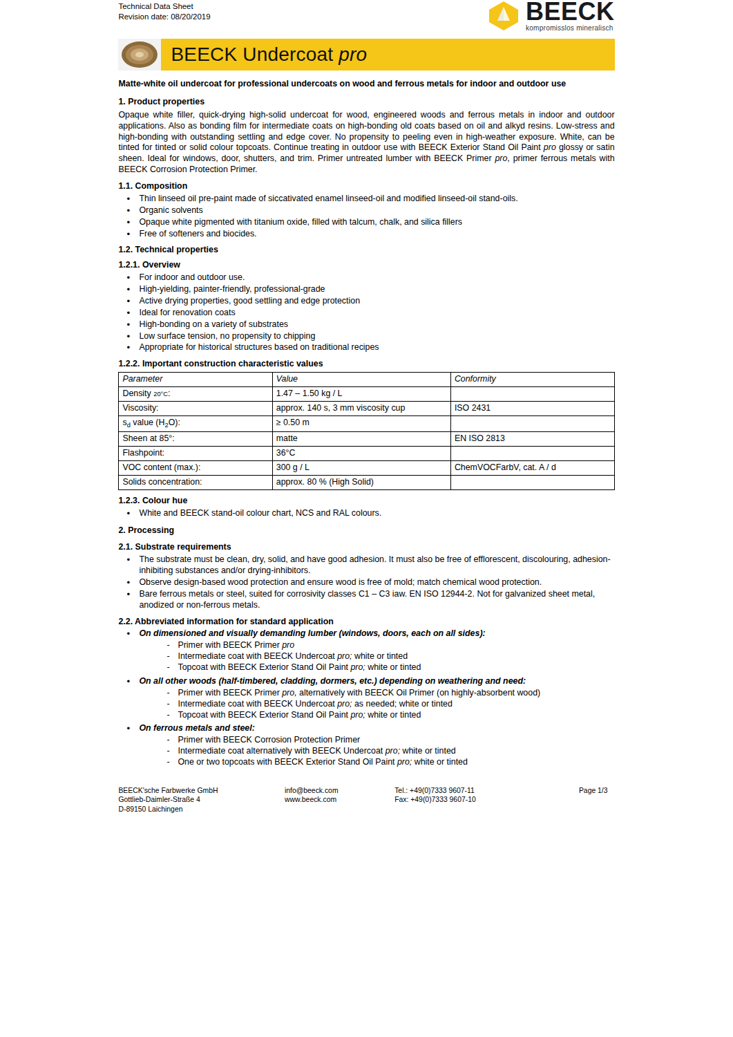Technical Data Sheet
Revision date: 08/20/2019
BEECK
kompromisslos mineralisch
BEECK Undercoat pro
Matte-white oil undercoat for professional undercoats on wood and ferrous metals for indoor and outdoor use
1. Product properties
Opaque white filler, quick-drying high-solid undercoat for wood, engineered woods and ferrous metals in indoor and outdoor applications. Also as bonding film for intermediate coats on high-bonding old coats based on oil and alkyd resins. Low-stress and high-bonding with outstanding settling and edge cover. No propensity to peeling even in high-weather exposure. White, can be tinted for tinted or solid colour topcoats. Continue treating in outdoor use with BEECK Exterior Stand Oil Paint pro glossy or satin sheen. Ideal for windows, door, shutters, and trim. Primer untreated lumber with BEECK Primer pro, primer ferrous metals with BEECK Corrosion Protection Primer.
1.1. Composition
Thin linseed oil pre-paint made of siccativated enamel linseed-oil and modified linseed-oil stand-oils.
Organic solvents
Opaque white pigmented with titanium oxide, filled with talcum, chalk, and silica fillers
Free of softeners and biocides.
1.2. Technical properties
1.2.1. Overview
For indoor and outdoor use.
High-yielding, painter-friendly, professional-grade
Active drying properties, good settling and edge protection
Ideal for renovation coats
High-bonding on a variety of substrates
Low surface tension, no propensity to chipping
Appropriate for historical structures based on traditional recipes
1.2.2. Important construction characteristic values
| Parameter | Value | Conformity |
| --- | --- | --- |
| Density 20°C : | 1.47 – 1.50 kg / L | |
| Viscosity: | approx. 140 s, 3 mm viscosity cup | ISO 2431 |
| s d value (H 2 O): | ≥ 0.50 m | |
| Sheen at 85°: | matte | EN ISO 2813 |
| Flashpoint: | 36°C | |
| VOC content (max.): | 300 g / L | ChemVOCFarbV, cat. A / d |
| Solids concentration: | approx. 80 % (High Solid) | |
1.2.3. Colour hue
White and BEECK stand-oil colour chart, NCS and RAL colours.
2. Processing
2.1. Substrate requirements
The substrate must be clean, dry, solid, and have good adhesion. It must also be free of efflorescent, discolouring, adhesion-inhibiting substances and/or drying-inhibitors.
Observe design-based wood protection and ensure wood is free of mold; match chemical wood protection.
Bare ferrous metals or steel, suited for corrosivity classes C1 – C3 iaw. EN ISO 12944-2. Not for galvanized sheet metal, anodized or non-ferrous metals.
2.2. Abbreviated information for standard application
On dimensioned and visually demanding lumber (windows, doors, each on all sides):
Primer with BEECK Primer pro
Intermediate coat with BEECK Undercoat pro; white or tinted
Topcoat with BEECK Exterior Stand Oil Paint pro; white or tinted
On all other woods (half-timbered, cladding, dormers, etc.) depending on weathering and need:
Primer with BEECK Primer pro, alternatively with BEECK Oil Primer (on highly-absorbent wood)
Intermediate coat with BEECK Undercoat pro; as needed; white or tinted
Topcoat with BEECK Exterior Stand Oil Paint pro; white or tinted
On ferrous metals and steel:
Primer with BEECK Corrosion Protection Primer
Intermediate coat alternatively with BEECK Undercoat pro; white or tinted
One or two topcoats with BEECK Exterior Stand Oil Paint pro; white or tinted
BEECK'sche Farbwerke GmbH
Gottlieb-Daimler-Straße 4
D-89150 Laichingen
info@beeck.com
www.beeck.com
Tel.: +49(0)7333 9607-11
Fax: +49(0)7333 9607-10
Page 1/3